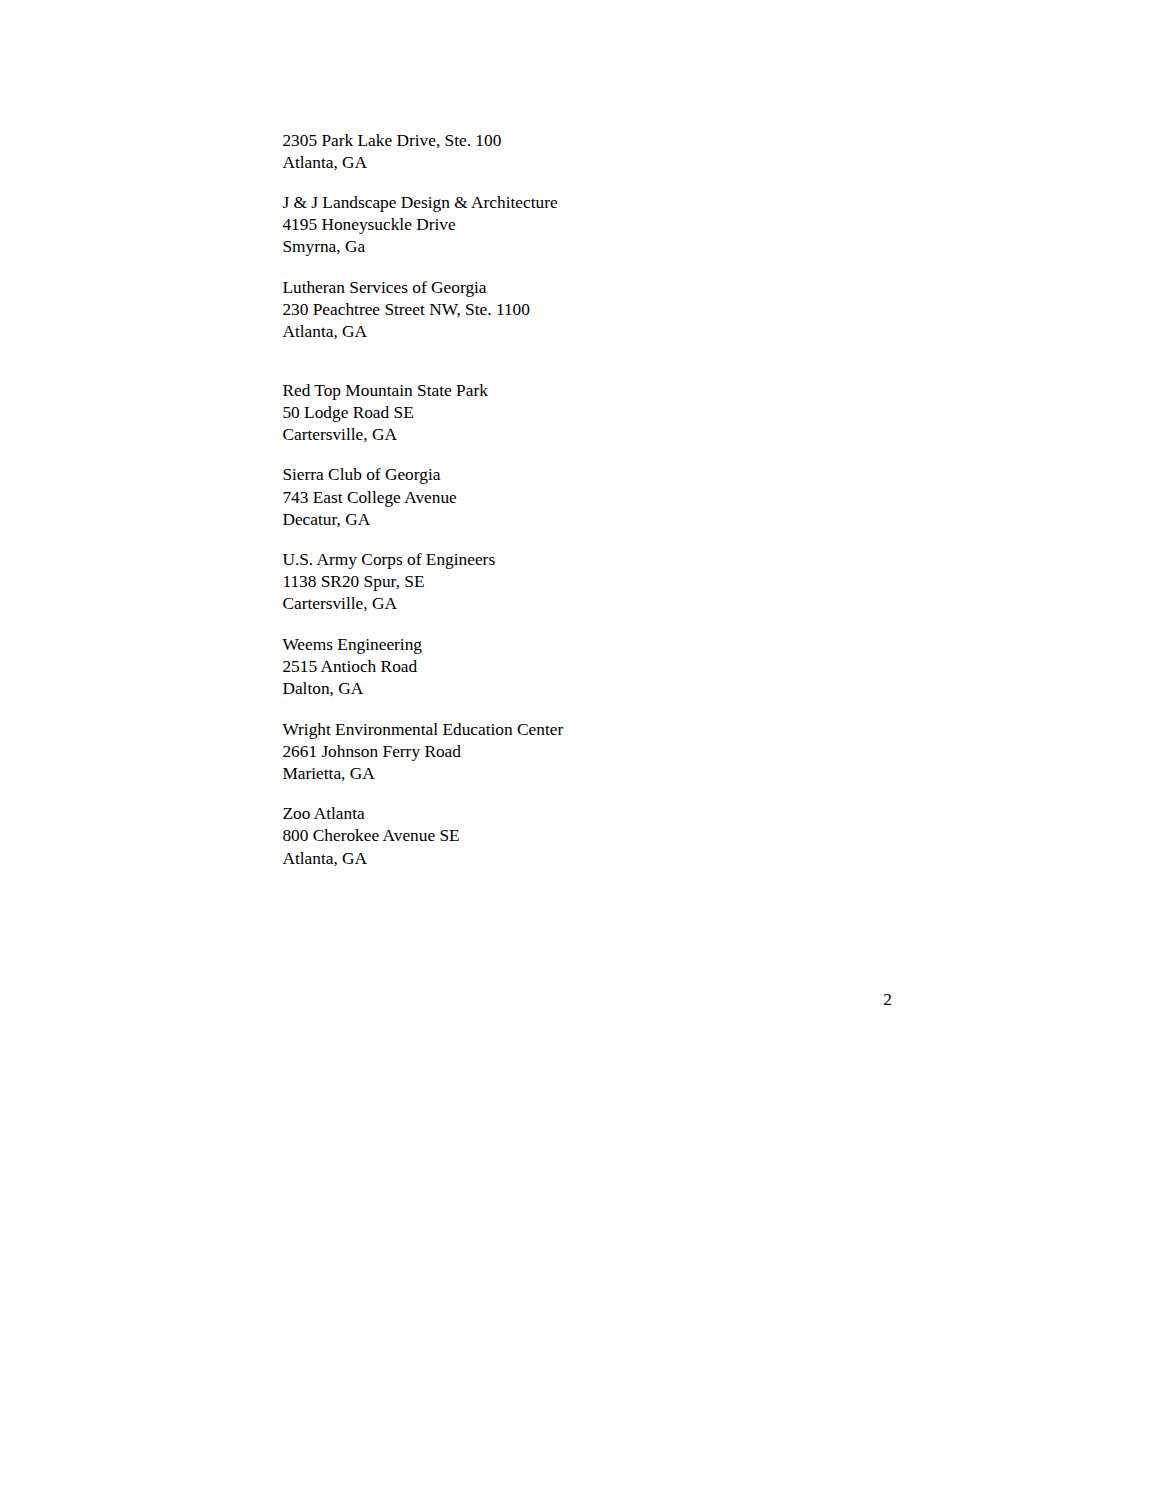2305 Park Lake Drive, Ste. 100
Atlanta, GA
J & J Landscape Design & Architecture
4195 Honeysuckle Drive
Smyrna, Ga
Lutheran Services of Georgia
230 Peachtree Street NW, Ste. 1100
Atlanta, GA
Red Top Mountain State Park
50 Lodge Road SE
Cartersville, GA
Sierra Club of Georgia
743 East College Avenue
Decatur, GA
U.S. Army Corps of Engineers
1138 SR20 Spur, SE
Cartersville, GA
Weems Engineering
2515 Antioch Road
Dalton, GA
Wright Environmental Education Center
2661 Johnson Ferry Road
Marietta, GA
Zoo Atlanta
800 Cherokee Avenue SE
Atlanta, GA
2